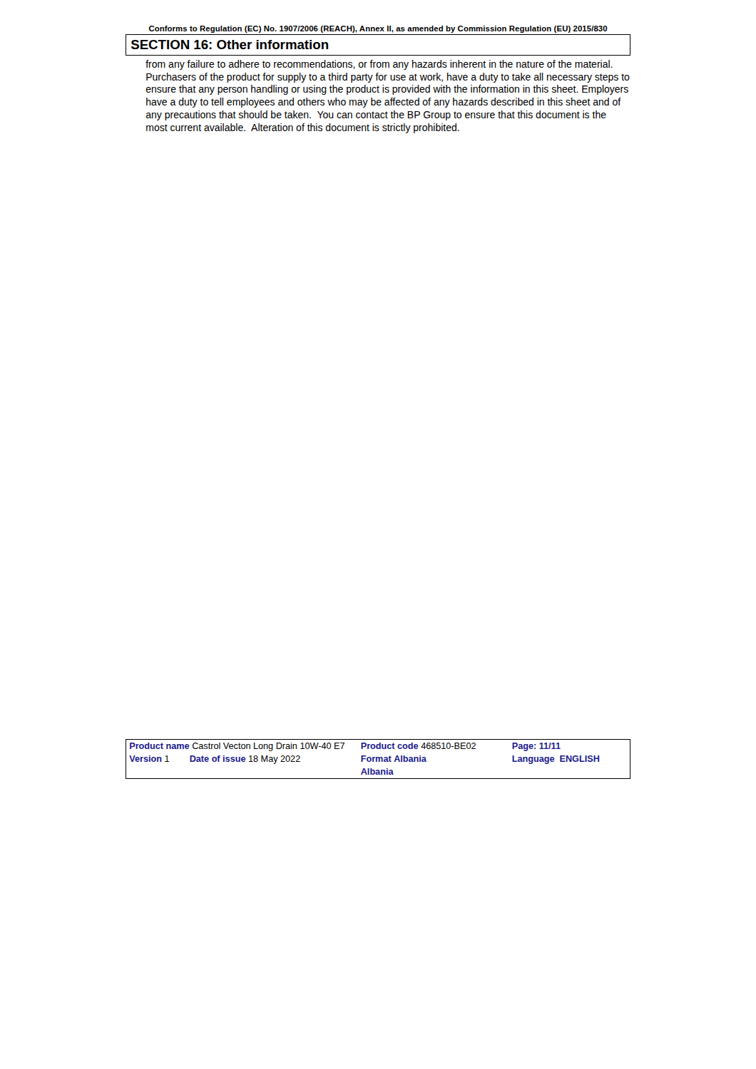Conforms to Regulation (EC) No. 1907/2006 (REACH), Annex II, as amended by Commission Regulation (EU) 2015/830
SECTION 16: Other information
from any failure to adhere to recommendations, or from any hazards inherent in the nature of the material. Purchasers of the product for supply to a third party for use at work, have a duty to take all necessary steps to ensure that any person handling or using the product is provided with the information in this sheet. Employers have a duty to tell employees and others who may be affected of any hazards described in this sheet and of any precautions that should be taken. You can contact the BP Group to ensure that this document is the most current available. Alteration of this document is strictly prohibited.
| Product name Castrol Vecton Long Drain 10W-40 E7 | Product code 468510-BE02 | Page: 11/11 |
| Version 1 Date of issue 18 May 2022 | Format Albania | Language ENGLISH |
| | Albania | |